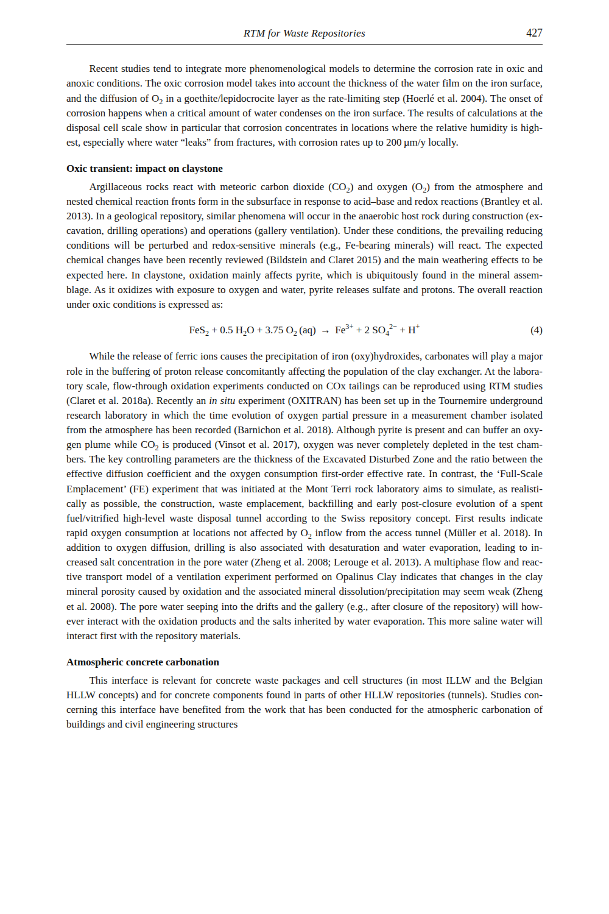RTM for Waste Repositories 427
Recent studies tend to integrate more phenomenological models to determine the corrosion rate in oxic and anoxic conditions. The oxic corrosion model takes into account the thickness of the water film on the iron surface, and the diffusion of O2 in a goethite/lepidocrocite layer as the rate-limiting step (Hoerlé et al. 2004). The onset of corrosion happens when a critical amount of water condenses on the iron surface. The results of calculations at the disposal cell scale show in particular that corrosion concentrates in locations where the relative humidity is highest, especially where water “leaks” from fractures, with corrosion rates up to 200 µm/y locally.
Oxic transient: impact on claystone
Argillaceous rocks react with meteoric carbon dioxide (CO2) and oxygen (O2) from the atmosphere and nested chemical reaction fronts form in the subsurface in response to acid–base and redox reactions (Brantley et al. 2013). In a geological repository, similar phenomena will occur in the anaerobic host rock during construction (excavation, drilling operations) and operations (gallery ventilation). Under these conditions, the prevailing reducing conditions will be perturbed and redox-sensitive minerals (e.g., Fe-bearing minerals) will react. The expected chemical changes have been recently reviewed (Bildstein and Claret 2015) and the main weathering effects to be expected here. In claystone, oxidation mainly affects pyrite, which is ubiquitously found in the mineral assemblage. As it oxidizes with exposure to oxygen and water, pyrite releases sulfate and protons. The overall reaction under oxic conditions is expressed as:
FeS2 + 0.5 H2O + 3.75 O2 (aq) → Fe3+ + 2 SO42− + H+ (4)
While the release of ferric ions causes the precipitation of iron (oxy)hydroxides, carbonates will play a major role in the buffering of proton release concomitantly affecting the population of the clay exchanger. At the laboratory scale, flow-through oxidation experiments conducted on COx tailings can be reproduced using RTM studies (Claret et al. 2018a). Recently an in situ experiment (OXITRAN) has been set up in the Tournemire underground research laboratory in which the time evolution of oxygen partial pressure in a measurement chamber isolated from the atmosphere has been recorded (Barnichon et al. 2018). Although pyrite is present and can buffer an oxygen plume while CO2 is produced (Vinsot et al. 2017), oxygen was never completely depleted in the test chambers. The key controlling parameters are the thickness of the Excavated Disturbed Zone and the ratio between the effective diffusion coefficient and the oxygen consumption first-order effective rate. In contrast, the ‘Full-Scale Emplacement’ (FE) experiment that was initiated at the Mont Terri rock laboratory aims to simulate, as realistically as possible, the construction, waste emplacement, backfilling and early post-closure evolution of a spent fuel/vitrified high-level waste disposal tunnel according to the Swiss repository concept. First results indicate rapid oxygen consumption at locations not affected by O2 inflow from the access tunnel (Müller et al. 2018). In addition to oxygen diffusion, drilling is also associated with desaturation and water evaporation, leading to increased salt concentration in the pore water (Zheng et al. 2008; Lerouge et al. 2013). A multiphase flow and reactive transport model of a ventilation experiment performed on Opalinus Clay indicates that changes in the clay mineral porosity caused by oxidation and the associated mineral dissolution/precipitation may seem weak (Zheng et al. 2008). The pore water seeping into the drifts and the gallery (e.g., after closure of the repository) will however interact with the oxidation products and the salts inherited by water evaporation. This more saline water will interact first with the repository materials.
Atmospheric concrete carbonation
This interface is relevant for concrete waste packages and cell structures (in most ILLW and the Belgian HLLW concepts) and for concrete components found in parts of other HLLW repositories (tunnels). Studies concerning this interface have benefited from the work that has been conducted for the atmospheric carbonation of buildings and civil engineering structures